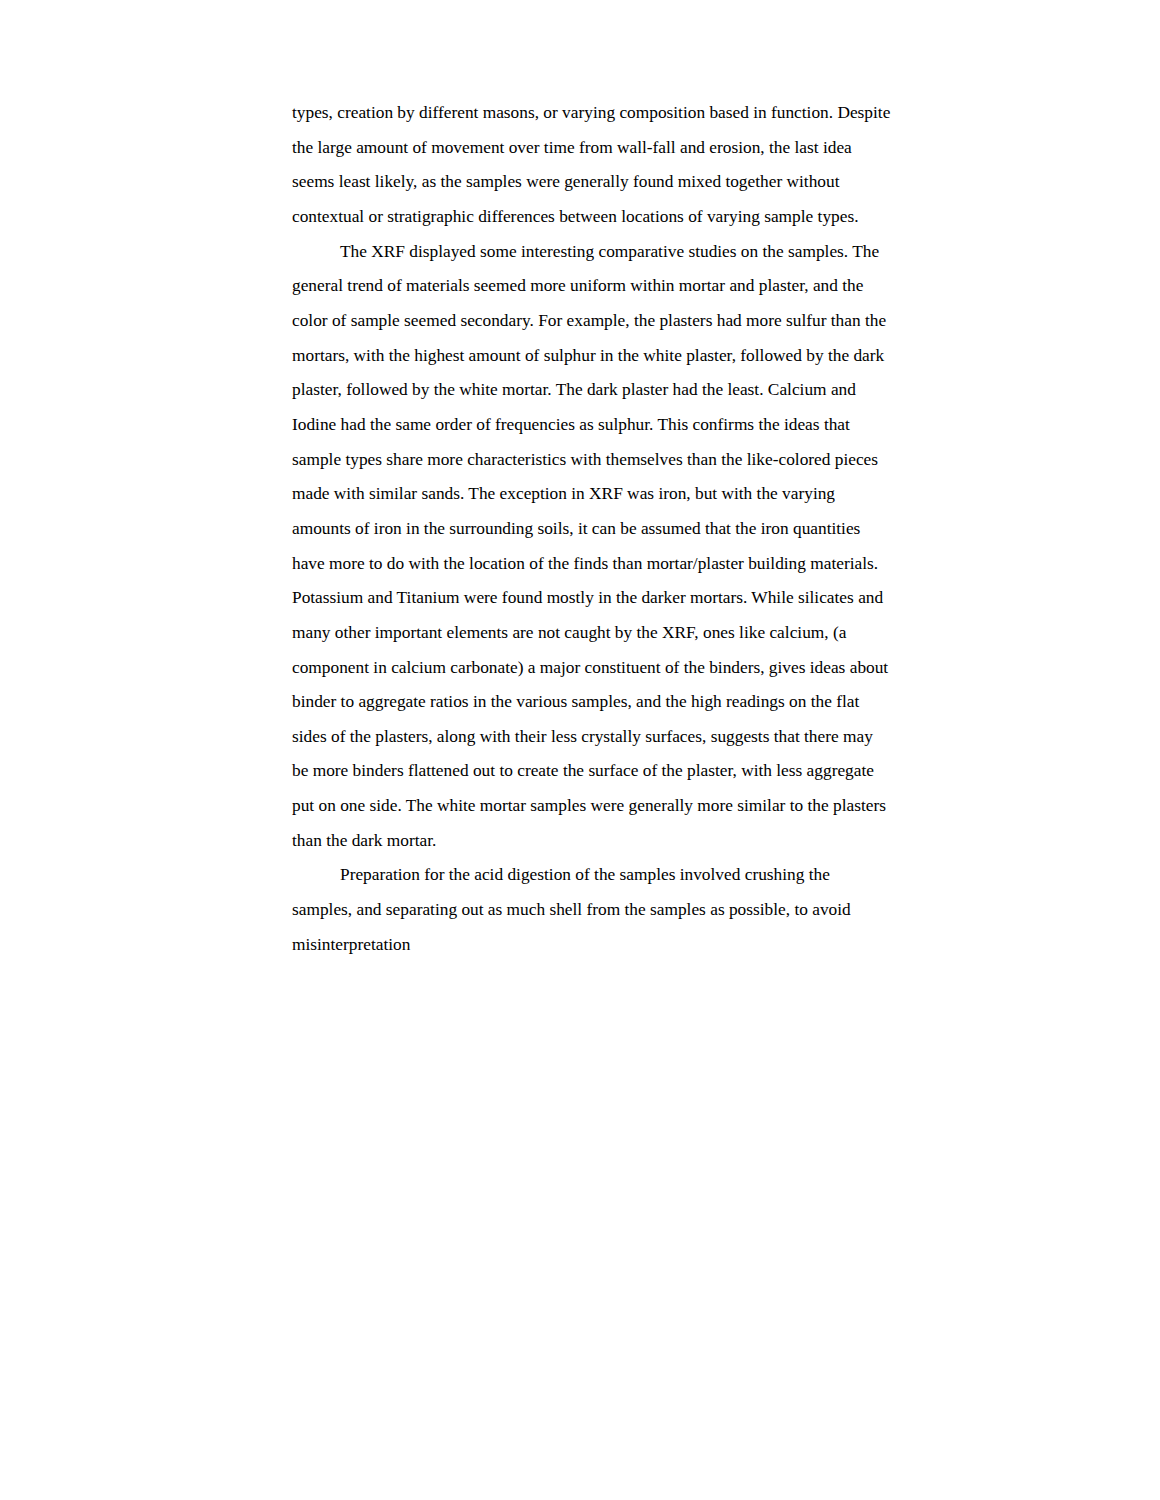types, creation by different masons, or varying composition based in function. Despite the large amount of movement over time from wall-fall and erosion, the last idea seems least likely, as the samples were generally found mixed together without contextual or stratigraphic differences between locations of varying sample types.
The XRF displayed some interesting comparative studies on the samples. The general trend of materials seemed more uniform within mortar and plaster, and the color of sample seemed secondary. For example, the plasters had more sulfur than the mortars, with the highest amount of sulphur in the white plaster, followed by the dark plaster, followed by the white mortar. The dark plaster had the least. Calcium and Iodine had the same order of frequencies as sulphur. This confirms the ideas that sample types share more characteristics with themselves than the like-colored pieces made with similar sands. The exception in XRF was iron, but with the varying amounts of iron in the surrounding soils, it can be assumed that the iron quantities have more to do with the location of the finds than mortar/plaster building materials. Potassium and Titanium were found mostly in the darker mortars. While silicates and many other important elements are not caught by the XRF, ones like calcium, (a component in calcium carbonate) a major constituent of the binders, gives ideas about binder to aggregate ratios in the various samples, and the high readings on the flat sides of the plasters, along with their less crystally surfaces, suggests that there may be more binders flattened out to create the surface of the plaster, with less aggregate put on one side. The white mortar samples were generally more similar to the plasters than the dark mortar.
Preparation for the acid digestion of the samples involved crushing the samples, and separating out as much shell from the samples as possible, to avoid misinterpretation